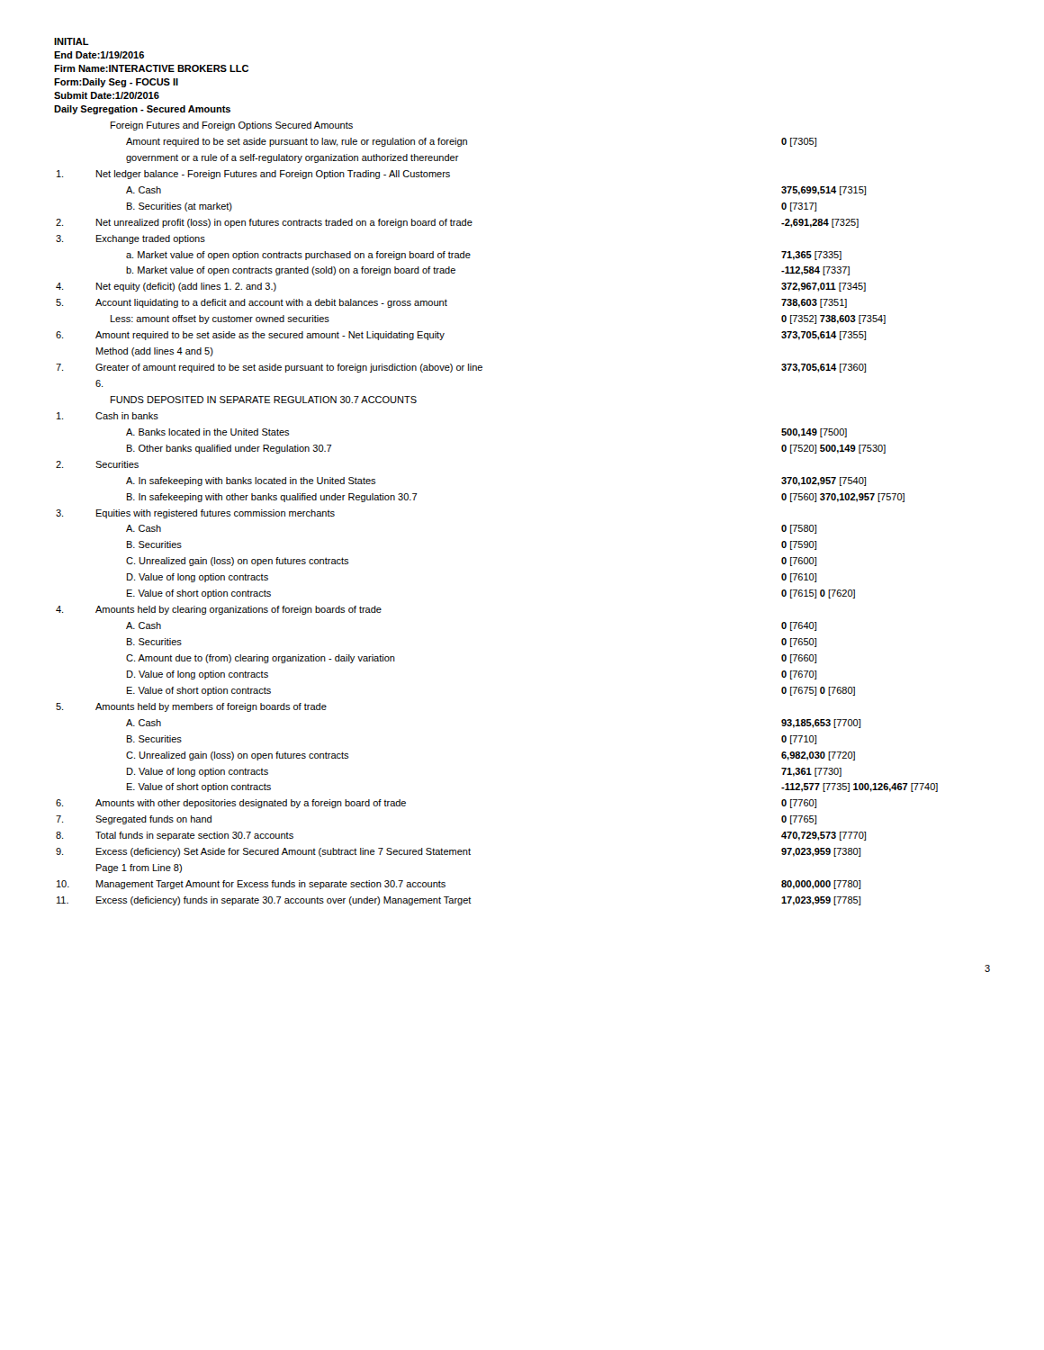INITIAL
End Date:1/19/2016
Firm Name:INTERACTIVE BROKERS LLC
Form:Daily Seg - FOCUS II
Submit Date:1/20/2016
Daily Segregation - Secured Amounts
| | Foreign Futures and Foreign Options Secured Amounts | |
| | Amount required to be set aside pursuant to law, rule or regulation of a foreign | 0 [7305] |
| | government or a rule of a self-regulatory organization authorized thereunder | |
| 1. | Net ledger balance - Foreign Futures and Foreign Option Trading - All Customers | |
| | A. Cash | 375,699,514 [7315] |
| | B. Securities (at market) | 0 [7317] |
| 2. | Net unrealized profit (loss) in open futures contracts traded on a foreign board of trade | -2,691,284 [7325] |
| 3. | Exchange traded options | |
| | a. Market value of open option contracts purchased on a foreign board of trade | 71,365 [7335] |
| | b. Market value of open contracts granted (sold) on a foreign board of trade | -112,584 [7337] |
| 4. | Net equity (deficit) (add lines 1. 2. and 3.) | 372,967,011 [7345] |
| 5. | Account liquidating to a deficit and account with a debit balances - gross amount | 738,603 [7351] |
| | Less: amount offset by customer owned securities | 0 [7352] 738,603 [7354] |
| 6. | Amount required to be set aside as the secured amount - Net Liquidating Equity | 373,705,614 [7355] |
| | Method (add lines 4 and 5) | |
| 7. | Greater of amount required to be set aside pursuant to foreign jurisdiction (above) or line | 373,705,614 [7360] |
| | 6. | |
| | FUNDS DEPOSITED IN SEPARATE REGULATION 30.7 ACCOUNTS | |
| 1. | Cash in banks | |
| | A. Banks located in the United States | 500,149 [7500] |
| | B. Other banks qualified under Regulation 30.7 | 0 [7520] 500,149 [7530] |
| 2. | Securities | |
| | A. In safekeeping with banks located in the United States | 370,102,957 [7540] |
| | B. In safekeeping with other banks qualified under Regulation 30.7 | 0 [7560] 370,102,957 [7570] |
| 3. | Equities with registered futures commission merchants | |
| | A. Cash | 0 [7580] |
| | B. Securities | 0 [7590] |
| | C. Unrealized gain (loss) on open futures contracts | 0 [7600] |
| | D. Value of long option contracts | 0 [7610] |
| | E. Value of short option contracts | 0 [7615] 0 [7620] |
| 4. | Amounts held by clearing organizations of foreign boards of trade | |
| | A. Cash | 0 [7640] |
| | B. Securities | 0 [7650] |
| | C. Amount due to (from) clearing organization - daily variation | 0 [7660] |
| | D. Value of long option contracts | 0 [7670] |
| | E. Value of short option contracts | 0 [7675] 0 [7680] |
| 5. | Amounts held by members of foreign boards of trade | |
| | A. Cash | 93,185,653 [7700] |
| | B. Securities | 0 [7710] |
| | C. Unrealized gain (loss) on open futures contracts | 6,982,030 [7720] |
| | D. Value of long option contracts | 71,361 [7730] |
| | E. Value of short option contracts | -112,577 [7735] 100,126,467 [7740] |
| 6. | Amounts with other depositories designated by a foreign board of trade | 0 [7760] |
| 7. | Segregated funds on hand | 0 [7765] |
| 8. | Total funds in separate section 30.7 accounts | 470,729,573 [7770] |
| 9. | Excess (deficiency) Set Aside for Secured Amount (subtract line 7 Secured Statement | 97,023,959 [7380] |
| | Page 1 from Line 8) | |
| 10. | Management Target Amount for Excess funds in separate section 30.7 accounts | 80,000,000 [7780] |
| 11. | Excess (deficiency) funds in separate 30.7 accounts over (under) Management Target | 17,023,959 [7785] |
3